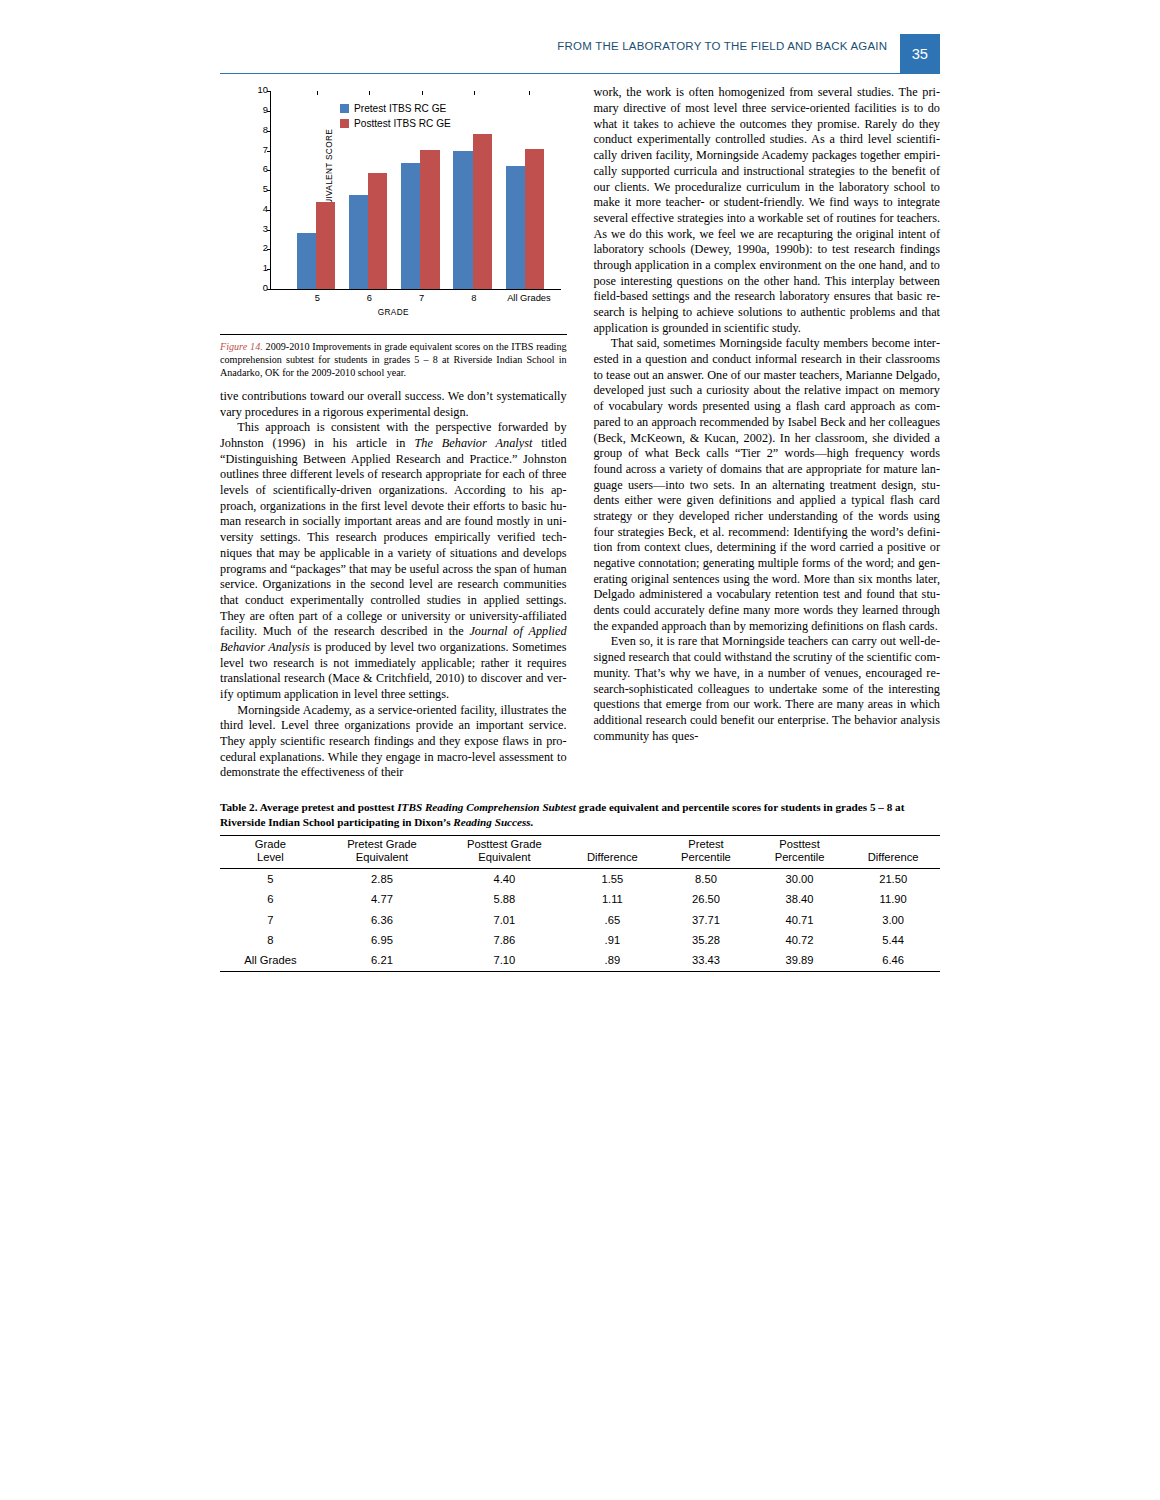From the Laboratory to the Field and Back Again
35
GRADE EQUIVALENT SCORE
0
1
2
3
4
5
6
7
8
9
10
Pretest ITBS RC GE
Posttest ITBS RC GE
5
6
7
8
All Grades
GRADE
Figure 14. 2009-2010 Improvements in grade equivalent scores on the ITBS reading comprehension subtest for students in grades 5 – 8 at Riverside Indian School in Anadarko, OK for the 2009-2010 school year.
tive contributions toward our overall success. We don’t systematically vary procedures in a rigorous experimental design.
This approach is consistent with the perspective forwarded by Johnston (1996) in his article in The Behavior Analyst titled “Distinguishing Between Applied Research and Practice.” Johnston outlines three different levels of research appropriate for each of three levels of scientifically-driven organizations. According to his approach, organizations in the first level devote their efforts to basic human research in socially important areas and are found mostly in university settings. This research produces empirically verified techniques that may be applicable in a variety of situations and develops programs and “packages” that may be useful across the span of human service. Organizations in the second level are research communities that conduct experimentally controlled studies in applied settings. They are often part of a college or university or university-affiliated facility. Much of the research described in the Journal of Applied Behavior Analysis is produced by level two organizations. Sometimes level two research is not immediately applicable; rather it requires translational research (Mace & Critchfield, 2010) to discover and verify optimum application in level three settings.
Morningside Academy, as a service-oriented facility, illustrates the third level. Level three organizations provide an important service. They apply scientific research findings and they expose flaws in procedural explanations. While they engage in macro-level assessment to demonstrate the effectiveness of their
work, the work is often homogenized from several studies. The primary directive of most level three service-oriented facilities is to do what it takes to achieve the outcomes they promise. Rarely do they conduct experimentally controlled studies. As a third level scientifically driven facility, Morningside Academy packages together empirically supported curricula and instructional strategies to the benefit of our clients. We proceduralize curriculum in the laboratory school to make it more teacher- or student-friendly. We find ways to integrate several effective strategies into a workable set of routines for teachers. As we do this work, we feel we are recapturing the original intent of laboratory schools (Dewey, 1990a, 1990b): to test research findings through application in a complex environment on the one hand, and to pose interesting questions on the other hand. This interplay between field-based settings and the research laboratory ensures that basic research is helping to achieve solutions to authentic problems and that application is grounded in scientific study.
That said, sometimes Morningside faculty members become interested in a question and conduct informal research in their classrooms to tease out an answer. One of our master teachers, Marianne Delgado, developed just such a curiosity about the relative impact on memory of vocabulary words presented using a flash card approach as compared to an approach recommended by Isabel Beck and her colleagues (Beck, McKeown, & Kucan, 2002). In her classroom, she divided a group of what Beck calls “Tier 2” words—high frequency words found across a variety of domains that are appropriate for mature language users—into two sets. In an alternating treatment design, students either were given definitions and applied a typical flash card strategy or they developed richer understanding of the words using four strategies Beck, et al. recommend: Identifying the word’s definition from context clues, determining if the word carried a positive or negative connotation; generating multiple forms of the word; and generating original sentences using the word. More than six months later, Delgado administered a vocabulary retention test and found that students could accurately define many more words they learned through the expanded approach than by memorizing definitions on flash cards.
Even so, it is rare that Morningside teachers can carry out well-designed research that could withstand the scrutiny of the scientific community. That’s why we have, in a number of venues, encouraged research-sophisticated colleagues to undertake some of the interesting questions that emerge from our work. There are many areas in which additional research could benefit our enterprise. The behavior analysis community has ques-
Table 2. Average pretest and posttest ITBS Reading Comprehension Subtest grade equivalent and percentile scores for students in grades 5 – 8 at Riverside Indian School participating in Dixon’s Reading Success.
| Grade Level | Pretest Grade Equivalent | Posttest Grade Equivalent | Difference | Pretest Percentile | Posttest Percentile | Difference |
| --- | --- | --- | --- | --- | --- | --- |
| 5 | 2.85 | 4.40 | 1.55 | 8.50 | 30.00 | 21.50 |
| 6 | 4.77 | 5.88 | 1.11 | 26.50 | 38.40 | 11.90 |
| 7 | 6.36 | 7.01 | .65 | 37.71 | 40.71 | 3.00 |
| 8 | 6.95 | 7.86 | .91 | 35.28 | 40.72 | 5.44 |
| All Grades | 6.21 | 7.10 | .89 | 33.43 | 39.89 | 6.46 |